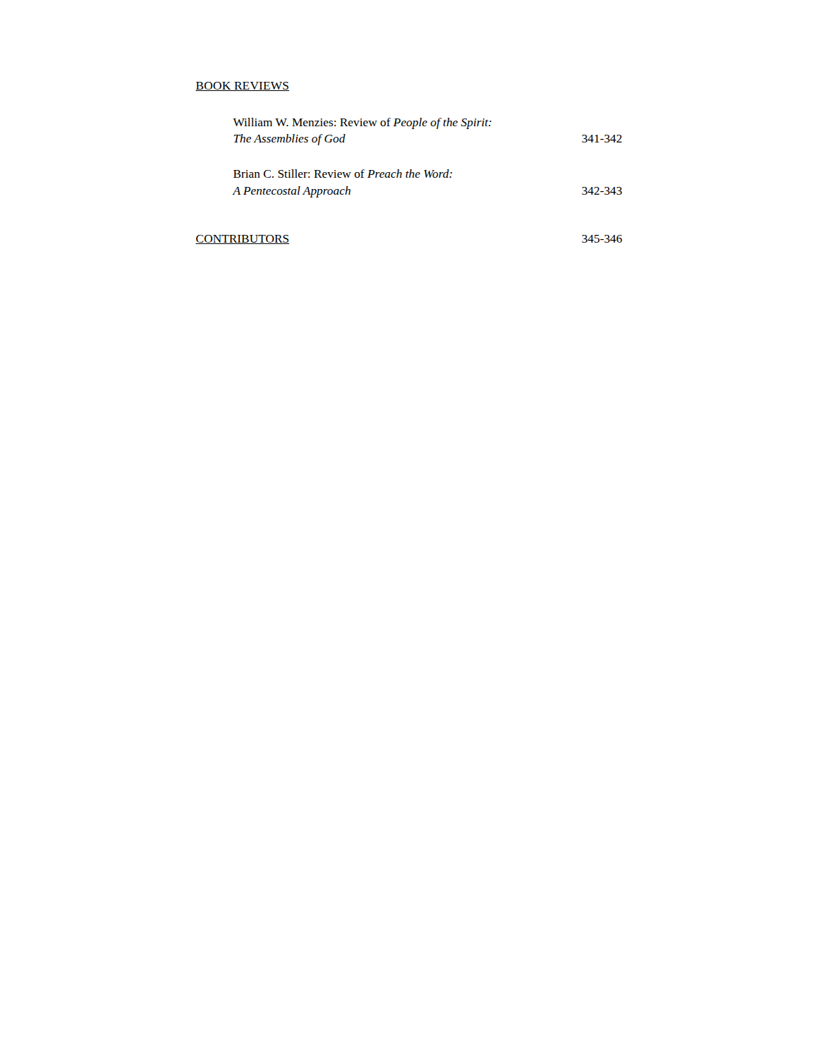BOOK REVIEWS
William W. Menzies: Review of People of the Spirit: The Assemblies of God 341-342
Brian C. Stiller: Review of Preach the Word: A Pentecostal Approach 342-343
CONTRIBUTORS 345-346